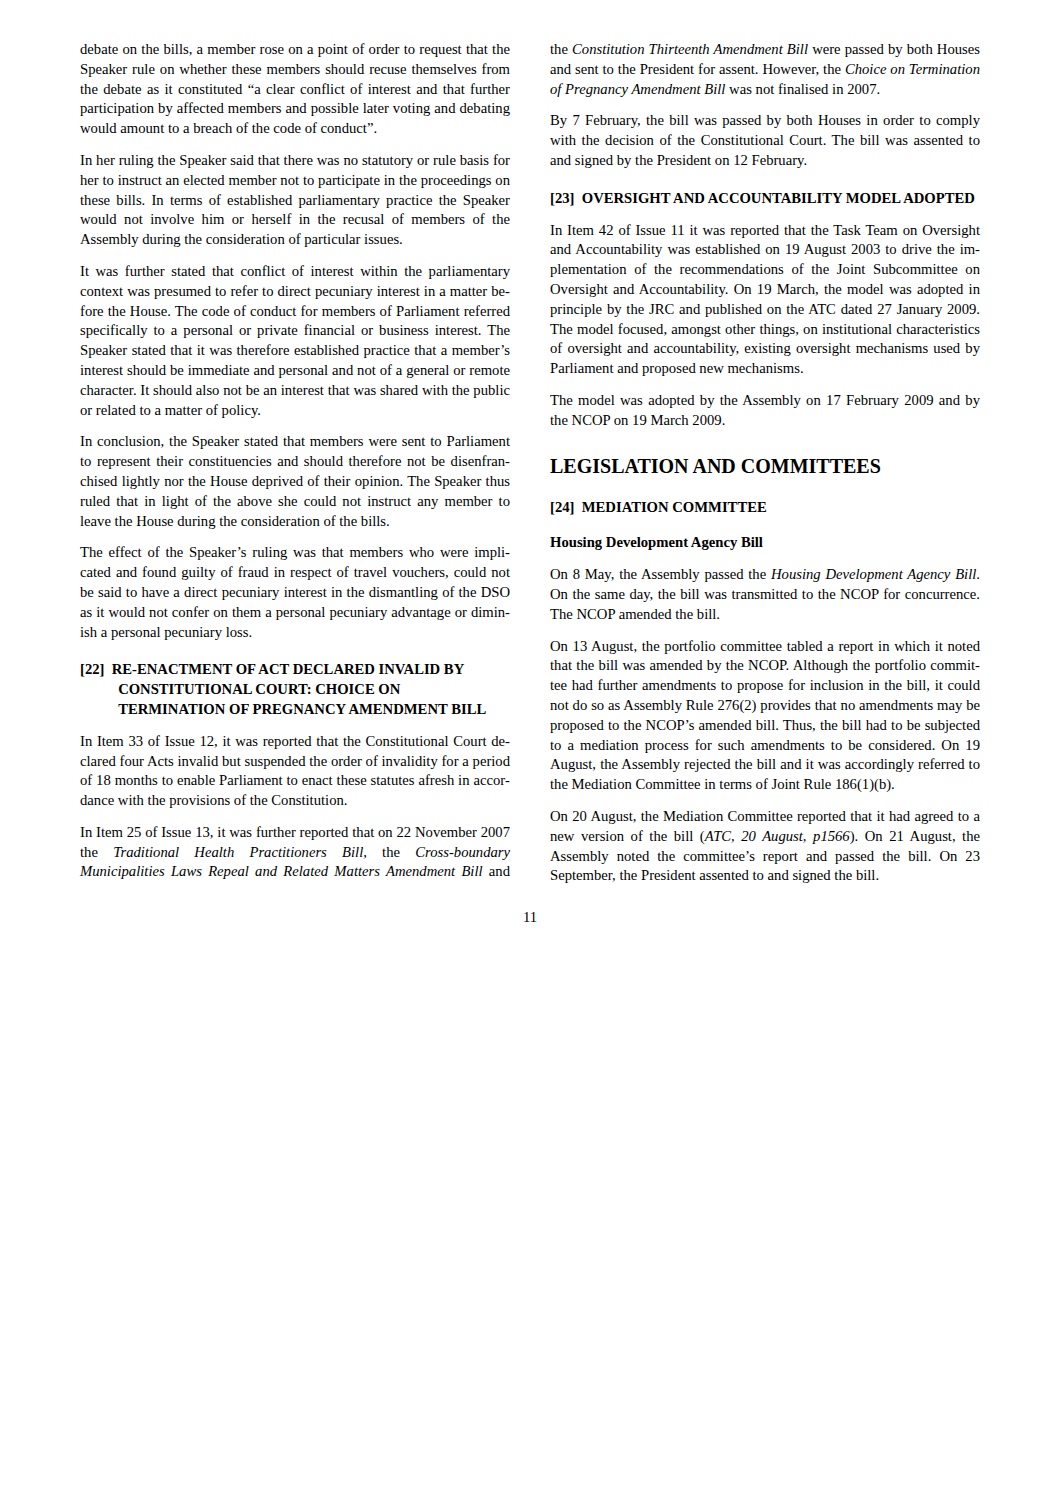debate on the bills, a member rose on a point of order to request that the Speaker rule on whether these members should recuse themselves from the debate as it constituted “a clear conflict of interest and that further participation by affected members and possible later voting and debating would amount to a breach of the code of conduct”.
In her ruling the Speaker said that there was no statutory or rule basis for her to instruct an elected member not to participate in the proceedings on these bills. In terms of established parliamentary practice the Speaker would not involve him or herself in the recusal of members of the Assembly during the consideration of particular issues.
It was further stated that conflict of interest within the parliamentary context was presumed to refer to direct pecuniary interest in a matter before the House. The code of conduct for members of Parliament referred specifically to a personal or private financial or business interest. The Speaker stated that it was therefore established practice that a member’s interest should be immediate and personal and not of a general or remote character. It should also not be an interest that was shared with the public or related to a matter of policy.
In conclusion, the Speaker stated that members were sent to Parliament to represent their constituencies and should therefore not be disenfranchised lightly nor the House deprived of their opinion. The Speaker thus ruled that in light of the above she could not instruct any member to leave the House during the consideration of the bills.
The effect of the Speaker’s ruling was that members who were implicated and found guilty of fraud in respect of travel vouchers, could not be said to have a direct pecuniary interest in the dismantling of the DSO as it would not confer on them a personal pecuniary advantage or diminish a personal pecuniary loss.
[22] RE-ENACTMENT OF ACT DECLARED INVALID BY CONSTITUTIONAL COURT: CHOICE ON TERMINATION OF PREGNANCY AMENDMENT BILL
In Item 33 of Issue 12, it was reported that the Constitutional Court declared four Acts invalid but suspended the order of invalidity for a period of 18 months to enable Parliament to enact these statutes afresh in accordance with the provisions of the Constitution.
In Item 25 of Issue 13, it was further reported that on 22 November 2007 the Traditional Health Practitioners Bill, the Cross-boundary Municipalities Laws Repeal and Related Matters Amendment Bill and the Constitution Thirteenth Amendment Bill were passed by both Houses and sent to the President for assent. However, the Choice on Termination of Pregnancy Amendment Bill was not finalised in 2007.
By 7 February, the bill was passed by both Houses in order to comply with the decision of the Constitutional Court. The bill was assented to and signed by the President on 12 February.
[23] OVERSIGHT AND ACCOUNTABILITY MODEL ADOPTED
In Item 42 of Issue 11 it was reported that the Task Team on Oversight and Accountability was established on 19 August 2003 to drive the implementation of the recommendations of the Joint Subcommittee on Oversight and Accountability. On 19 March, the model was adopted in principle by the JRC and published on the ATC dated 27 January 2009. The model focused, amongst other things, on institutional characteristics of oversight and accountability, existing oversight mechanisms used by Parliament and proposed new mechanisms.
The model was adopted by the Assembly on 17 February 2009 and by the NCOP on 19 March 2009.
LEGISLATION AND COMMITTEES
[24] MEDIATION COMMITTEE
Housing Development Agency Bill
On 8 May, the Assembly passed the Housing Development Agency Bill. On the same day, the bill was transmitted to the NCOP for concurrence. The NCOP amended the bill.
On 13 August, the portfolio committee tabled a report in which it noted that the bill was amended by the NCOP. Although the portfolio committee had further amendments to propose for inclusion in the bill, it could not do so as Assembly Rule 276(2) provides that no amendments may be proposed to the NCOP’s amended bill. Thus, the bill had to be subjected to a mediation process for such amendments to be considered. On 19 August, the Assembly rejected the bill and it was accordingly referred to the Mediation Committee in terms of Joint Rule 186(1)(b).
On 20 August, the Mediation Committee reported that it had agreed to a new version of the bill (ATC, 20 August, p1566). On 21 August, the Assembly noted the committee’s report and passed the bill. On 23 September, the President assented to and signed the bill.
11